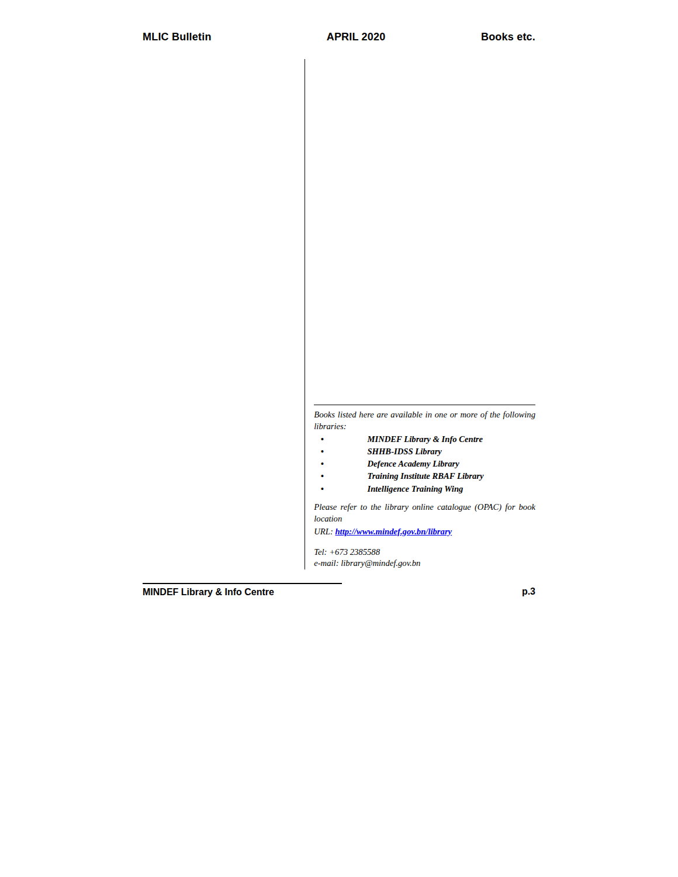MLIC Bulletin
APRIL 2020
Books etc.
Books listed here are available in one or more of the following libraries:
MINDEF Library & Info Centre
SHHB-IDSS Library
Defence Academy Library
Training Institute RBAF Library
Intelligence Training Wing
Please refer to the library online catalogue (OPAC) for book location
URL: http://www.mindef.gov.bn/library
Tel: +673 2385588
e-mail: library@mindef.gov.bn
MINDEF Library & Info Centre
p.3